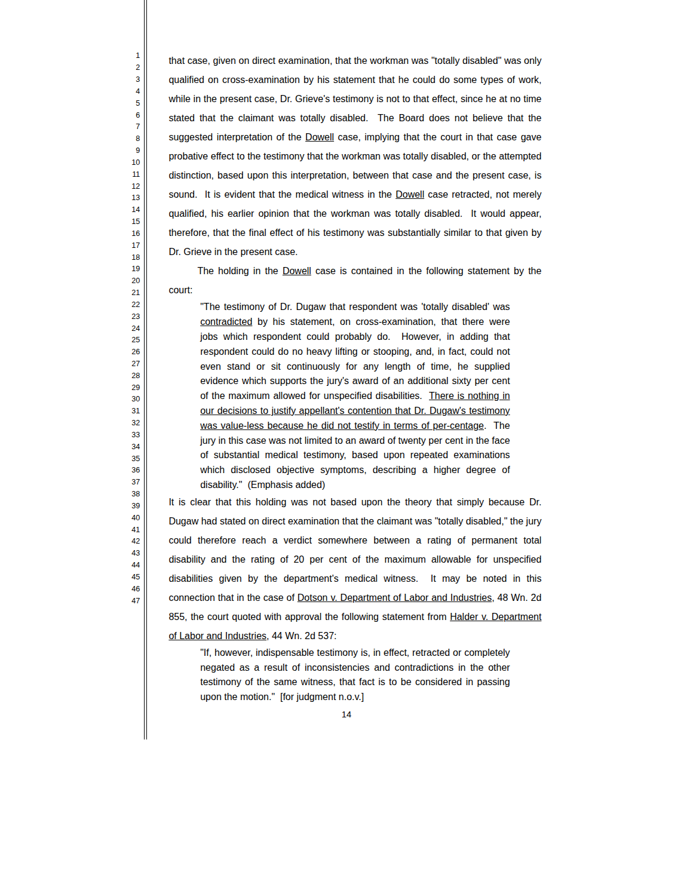1
2
3
4
5
6
7
8
9
10
11
12
13
14
15
16
17
18
19
20
21
22
23
24
25
26
27
28
29
30
31
32
33
34
35
36
37
38
39
40
41
42
43
44
45
46
47
that case, given on direct examination, that the workman was "totally disabled" was only qualified on cross-examination by his statement that he could do some types of work, while in the present case, Dr. Grieve's testimony is not to that effect, since he at no time stated that the claimant was totally disabled. The Board does not believe that the suggested interpretation of the Dowell case, implying that the court in that case gave probative effect to the testimony that the workman was totally disabled, or the attempted distinction, based upon this interpretation, between that case and the present case, is sound. It is evident that the medical witness in the Dowell case retracted, not merely qualified, his earlier opinion that the workman was totally disabled. It would appear, therefore, that the final effect of his testimony was substantially similar to that given by Dr. Grieve in the present case.
The holding in the Dowell case is contained in the following statement by the court:
"The testimony of Dr. Dugaw that respondent was 'totally disabled' was contradicted by his statement, on cross-examination, that there were jobs which respondent could probably do. However, in adding that respondent could do no heavy lifting or stooping, and, in fact, could not even stand or sit continuously for any length of time, he supplied evidence which supports the jury's award of an additional sixty per cent of the maximum allowed for unspecified disabilities. There is nothing in our decisions to justify appellant's contention that Dr. Dugaw's testimony was value-less because he did not testify in terms of per-centage. The jury in this case was not limited to an award of twenty per cent in the face of substantial medical testimony, based upon repeated examinations which disclosed objective symptoms, describing a higher degree of disability." (Emphasis added)
It is clear that this holding was not based upon the theory that simply because Dr. Dugaw had stated on direct examination that the claimant was "totally disabled," the jury could therefore reach a verdict somewhere between a rating of permanent total disability and the rating of 20 per cent of the maximum allowable for unspecified disabilities given by the department's medical witness. It may be noted in this connection that in the case of Dotson v. Department of Labor and Industries, 48 Wn. 2d 855, the court quoted with approval the following statement from Halder v. Department of Labor and Industries, 44 Wn. 2d 537:
"If, however, indispensable testimony is, in effect, retracted or completely negated as a result of inconsistencies and contradictions in the other testimony of the same witness, that fact is to be considered in passing upon the motion." [for judgment n.o.v.]
14